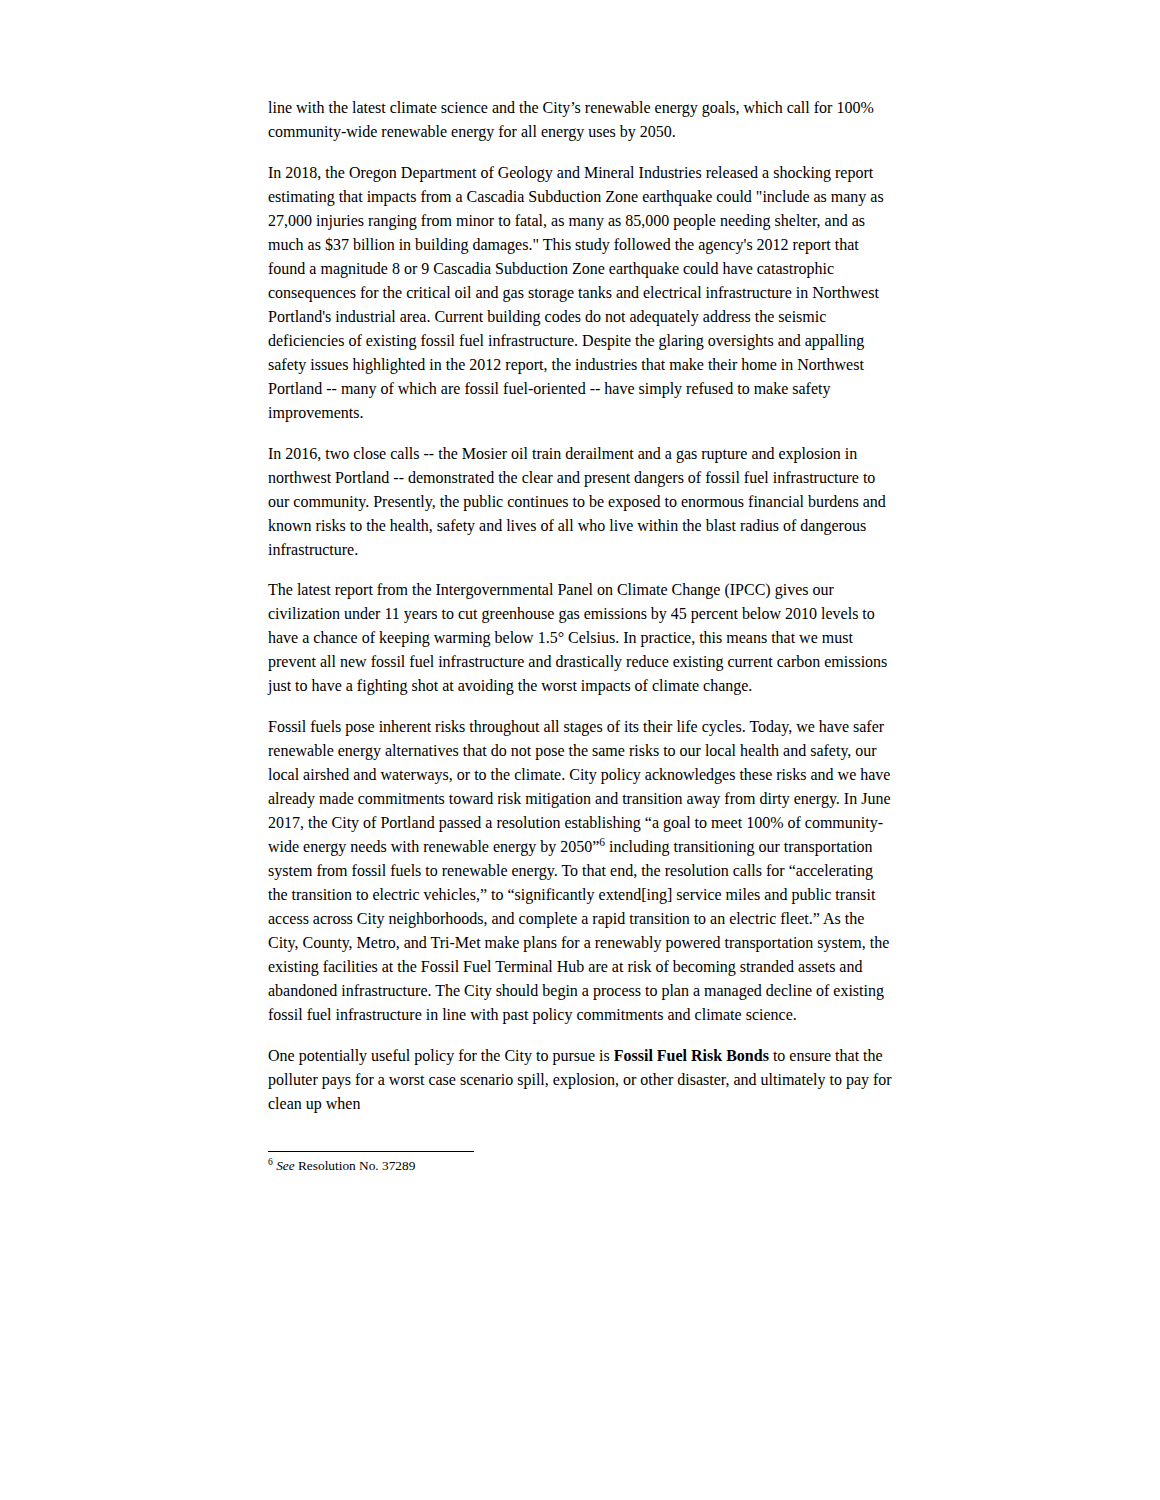line with the latest climate science and the City’s renewable energy goals, which call for 100% community-wide renewable energy for all energy uses by 2050.
In 2018, the Oregon Department of Geology and Mineral Industries released a shocking report estimating that impacts from a Cascadia Subduction Zone earthquake could "include as many as 27,000 injuries ranging from minor to fatal, as many as 85,000 people needing shelter, and as much as $37 billion in building damages." This study followed the agency's 2012 report that found a magnitude 8 or 9 Cascadia Subduction Zone earthquake could have catastrophic consequences for the critical oil and gas storage tanks and electrical infrastructure in Northwest Portland's industrial area. Current building codes do not adequately address the seismic deficiencies of existing fossil fuel infrastructure. Despite the glaring oversights and appalling safety issues highlighted in the 2012 report, the industries that make their home in Northwest Portland -- many of which are fossil fuel-oriented -- have simply refused to make safety improvements.
In 2016, two close calls -- the Mosier oil train derailment and a gas rupture and explosion in northwest Portland -- demonstrated the clear and present dangers of fossil fuel infrastructure to our community. Presently, the public continues to be exposed to enormous financial burdens and known risks to the health, safety and lives of all who live within the blast radius of dangerous infrastructure.
The latest report from the Intergovernmental Panel on Climate Change (IPCC) gives our civilization under 11 years to cut greenhouse gas emissions by 45 percent below 2010 levels to have a chance of keeping warming below 1.5° Celsius. In practice, this means that we must prevent all new fossil fuel infrastructure and drastically reduce existing current carbon emissions just to have a fighting shot at avoiding the worst impacts of climate change.
Fossil fuels pose inherent risks throughout all stages of its their life cycles. Today, we have safer renewable energy alternatives that do not pose the same risks to our local health and safety, our local airshed and waterways, or to the climate. City policy acknowledges these risks and we have already made commitments toward risk mitigation and transition away from dirty energy. In June 2017, the City of Portland passed a resolution establishing “a goal to meet 100% of community-wide energy needs with renewable energy by 2050”6 including transitioning our transportation system from fossil fuels to renewable energy. To that end, the resolution calls for “accelerating the transition to electric vehicles,” to “significantly extend[ing] service miles and public transit access across City neighborhoods, and complete a rapid transition to an electric fleet.” As the City, County, Metro, and Tri-Met make plans for a renewably powered transportation system, the existing facilities at the Fossil Fuel Terminal Hub are at risk of becoming stranded assets and abandoned infrastructure. The City should begin a process to plan a managed decline of existing fossil fuel infrastructure in line with past policy commitments and climate science.
One potentially useful policy for the City to pursue is Fossil Fuel Risk Bonds to ensure that the polluter pays for a worst case scenario spill, explosion, or other disaster, and ultimately to pay for clean up when
6 See Resolution No. 37289